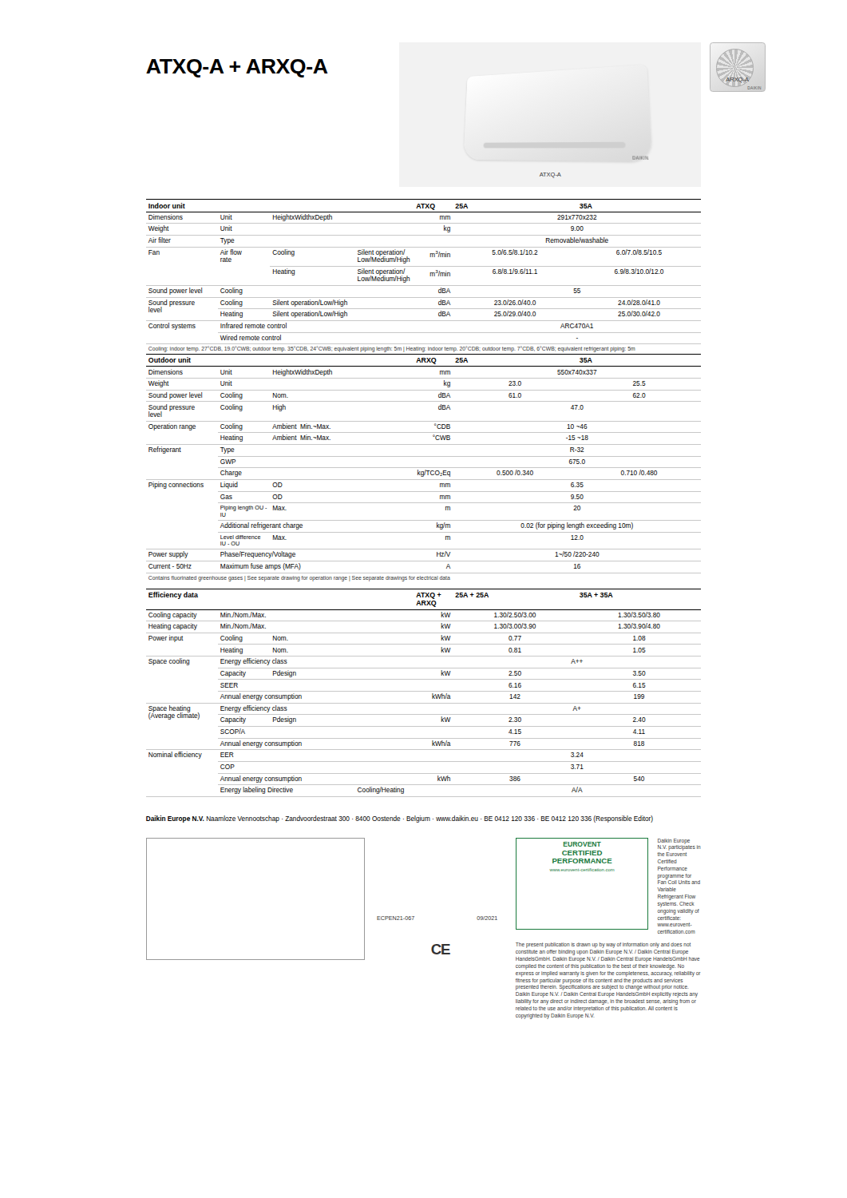ATXQ-A + ARXQ-A
DAIKIN
ATXQ-A
DAIKIN
ARXQ-A
| Indoor unit | ATXQ | 25A | 35A |
| --- | --- | --- | --- |
| Dimensions | Unit | HeightxWidthxDepth | | mm | 291x770x232 |
| Weight | Unit | | | kg | 9.00 |
| Air filter | Type | | | | Removable/washable |
| Fan | Air flow rate | Cooling | Silent operation/ Low/Medium/High | m 3 /min | 5.0/6.5/8.1/10.2 | 6.0/7.0/8.5/10.5 |
| Heating | Silent operation/ Low/Medium/High | m 3 /min | 6.8/8.1/9.6/11.1 | 6.9/8.3/10.0/12.0 |
| Sound power level | Cooling | | | dBA | 55 |
| Sound pressure level | Cooling | Silent operation/Low/High | | dBA | 23.0/26.0/40.0 | 24.0/28.0/41.0 |
| Heating | Silent operation/Low/High | | dBA | 25.0/29.0/40.0 | 25.0/30.0/42.0 |
| Control systems | Infrared remote control | | ARC470A1 |
| Wired remote control | | - |
| Cooling: indoor temp. 27°CDB, 19.0°CWB; outdoor temp. 35°CDB, 24°CWB; equivalent piping length: 5m / Heating: indoor temp. 20°CDB; outdoor temp. 7°CDB, 6°CWB; equivalent refrigerant piping: 5m |
| Outdoor unit | ARXQ | 25A | 35A |
| --- | --- | --- | --- |
| Dimensions | Unit | HeightxWidthxDepth | | mm | 550x740x337 |
| Weight | Unit | | | kg | 23.0 | 25.5 |
| Sound power level | Cooling | Nom. | | dBA | 61.0 | 62.0 |
| Sound pressure level | Cooling | High | | dBA | 47.0 |
| Operation range | Cooling | Ambient Min.~Max. | | °CDB | 10 ~46 |
| Heating | Ambient Min.~Max. | | °CWB | -15 ~18 |
| Refrigerant | Type | | | | R-32 |
| GWP | | | | 675.0 |
| Charge | | | kg/TCO₂Eq | 0.500 /0.340 | 0.710 /0.480 |
| Piping connections | Liquid | OD | | mm | 6.35 |
| Gas | OD | | mm | 9.50 |
| Piping length OU - IU | Max. | | m | 20 |
| Additional refrigerant charge | | kg/m | 0.02 (for piping length exceeding 10m) |
| Level difference IU - OU | Max. | | m | 12.0 |
| Power supply | Phase/Frequency/Voltage | | Hz/V | 1~/50 /220-240 |
| Current - 50Hz | Maximum fuse amps (MFA) | | A | 16 |
| Contains fluorinated greenhouse gases / See separate drawing for operation range / See separate drawings for electrical data |
| Efficiency data | ATXQ + ARXQ | 25A + 25A | 35A + 35A |
| --- | --- | --- | --- |
| Cooling capacity | Min./Nom./Max. | | kW | 1.30/2.50/3.00 | 1.30/3.50/3.80 |
| Heating capacity | Min./Nom./Max. | | kW | 1.30/3.00/3.90 | 1.30/3.90/4.80 |
| Power input | Cooling | Nom. | | kW | 0.77 | 1.08 |
| Heating | Nom. | | kW | 0.81 | 1.05 |
| Space cooling | Energy efficiency class | | | A++ |
| Capacity | Pdesign | | kW | 2.50 | 3.50 |
| SEER | | | 6.16 | 6.15 |
| Annual energy consumption | | kWh/a | 142 | 199 |
| Space heating (Average climate) | Energy efficiency class | | | A+ |
| Capacity | Pdesign | | kW | 2.30 | 2.40 |
| SCOP/A | | | 4.15 | 4.11 |
| Annual energy consumption | | kWh/a | 776 | 818 |
| Nominal efficiency | EER | | | 3.24 |
| COP | | | 3.71 |
| Annual energy consumption | | kWh | 386 | 540 |
| Energy labeling Directive | Cooling/Heating | | A/A |
Daikin Europe N.V. Naamloze Vennootschap · Zandvoordestraat 300 · 8400 Oostende · Belgium · www.daikin.eu · BE 0412 120 336 · BE 0412 120 336 (Responsible Editor)
ECPEN21-067
09/2021
CE
EUROVENT
CERTIFIED
PERFORMANCE
www.eurovent-certification.com
Daikin Europe N.V. participates in the Eurovent Certified Performance programme for Fan Coil Units and Variable Refrigerant Flow systems. Check ongoing validity of certificate: www.eurovent-certification.com
The present publication is drawn up by way of information only and does not constitute an offer binding upon Daikin Europe N.V. / Daikin Central Europe HandelsGmbH. Daikin Europe N.V. / Daikin Central Europe HandelsGmbH have compiled the content of this publication to the best of their knowledge. No express or implied warranty is given for the completeness, accuracy, reliability or fitness for particular purpose of its content and the products and services presented therein. Specifications are subject to change without prior notice. Daikin Europe N.V. / Daikin Central Europe HandelsGmbH explicitly rejects any liability for any direct or indirect damage, in the broadest sense, arising from or related to the use and/or interpretation of this publication. All content is copyrighted by Daikin Europe N.V.